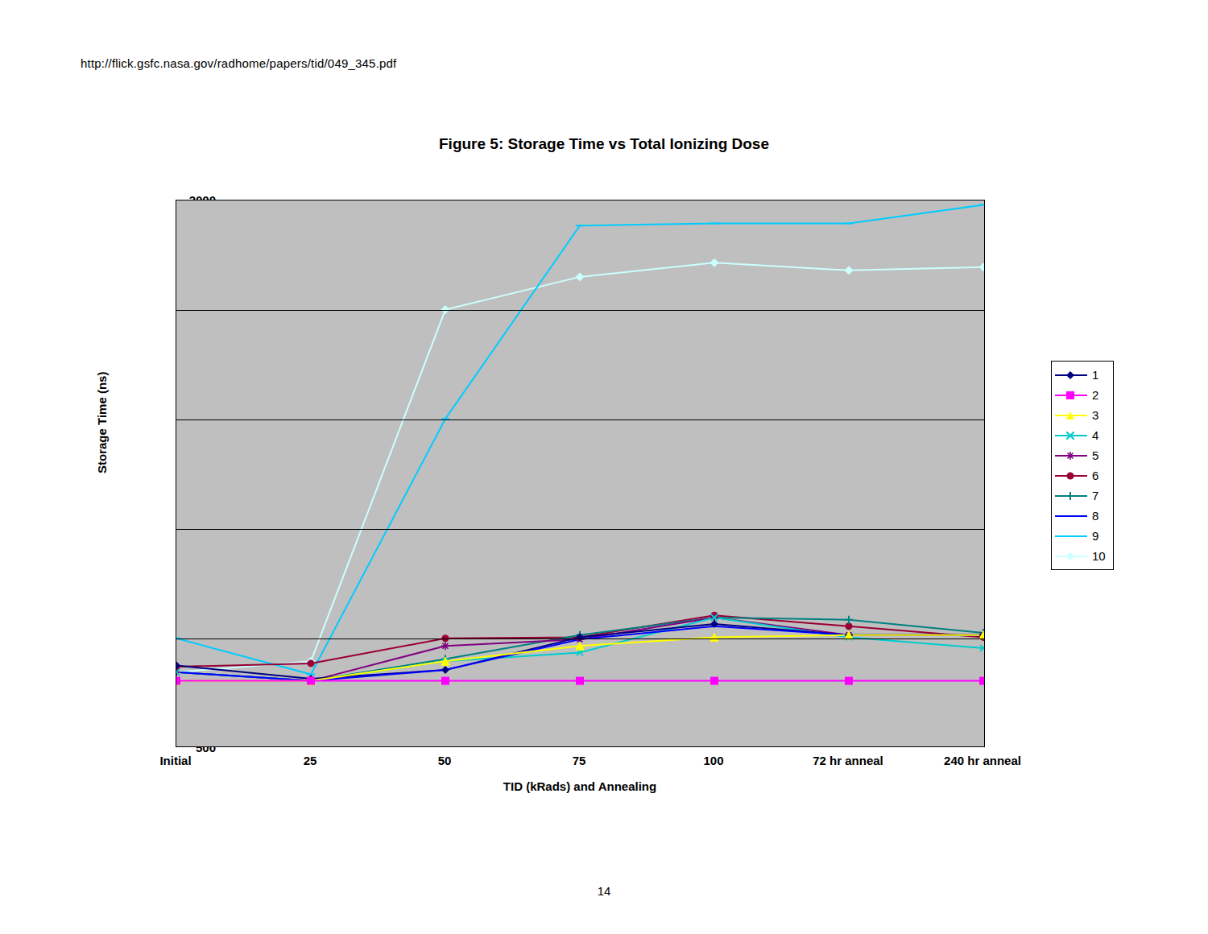http://flick.gsfc.nasa.gov/radhome/papers/tid/049_345.pdf
Figure 5: Storage Time vs Total Ionizing Dose
Storage Time (ns)
3000
2500
2000
1500
1000
500
Initial
25
50
75
100
72 hr anneal
240 hr anneal
TID (kRads) and Annealing
1
2
3
4
5
6
7
8
9
10
14